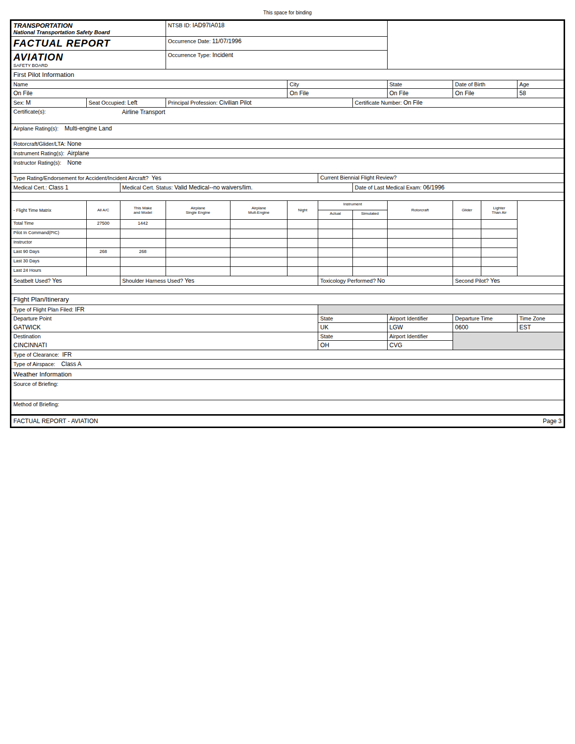This space for binding
| TRANSPORTATION National Transportation Safety Board | NTSB ID: IAD97IA018 | |
| FACTUAL REPORT | Occurrence Date: 11/07/1996 |
| AVIATION SAFETY BOARD | Occurrence Type: Incident |
| First Pilot Information |
| Name | City | State | Date of Birth | Age |
| On File | On File | On File | On File | 58 |
| Sex: M | Seat Occupied: Left | Principal Profession: Civilian Pilot | Certificate Number: On File |
| Certificate(s): | Airline Transport |
| Airplane Rating(s): Multi-engine Land |
| Rotorcraft/Glider/LTA: None |
| Instrument Rating(s): Airplane |
| Instructor Rating(s): None |
| Type Rating/Endorsement for Accident/Incident Aircraft? Yes | Current Biennial Flight Review? |
| Medical Cert.: Class 1 | Medical Cert. Status: Valid Medical--no waivers/lim. | Date of Last Medical Exam: 06/1996 |
| - Flight Time Matrix | All A/C | This Make and Model | Airplane Single Engine | Airplane Mult-Engine | Night | Instrument | Rotorcraft | Glider | Lighter Than Air |
| Actual | Simulated |
| Total Time | 27500 | 1442 | | | | | | | | |
| Pilot In Command(PIC) | | | | | | | | | | |
| Instructor | | | | | | | | | | |
| Last 90 Days | 268 | 268 | | | | | | | | |
| Last 30 Days | | | | | | | | | | |
| Last 24 Hours | | | | | | | | | | |
| Seatbelt Used? Yes | Shoulder Harness Used? Yes | Toxicology Performed? No | Second Pilot? Yes |
| Flight Plan/Itinerary |
| Type of Flight Plan Filed: IFR | |
| Departure Point | State | Airport Identifier | Departure Time | Time Zone |
| GATWICK | UK | LGW | 0600 | EST |
| Destination | State | Airport Identifier | |
| CINCINNATI | OH | CVG |
| Type of Clearance: IFR |
| Type of Airspace: Class A |
| Weather Information |
| Source of Briefing: |
| Method of Briefing: |
| FACTUAL REPORT - AVIATION | Page 3 |